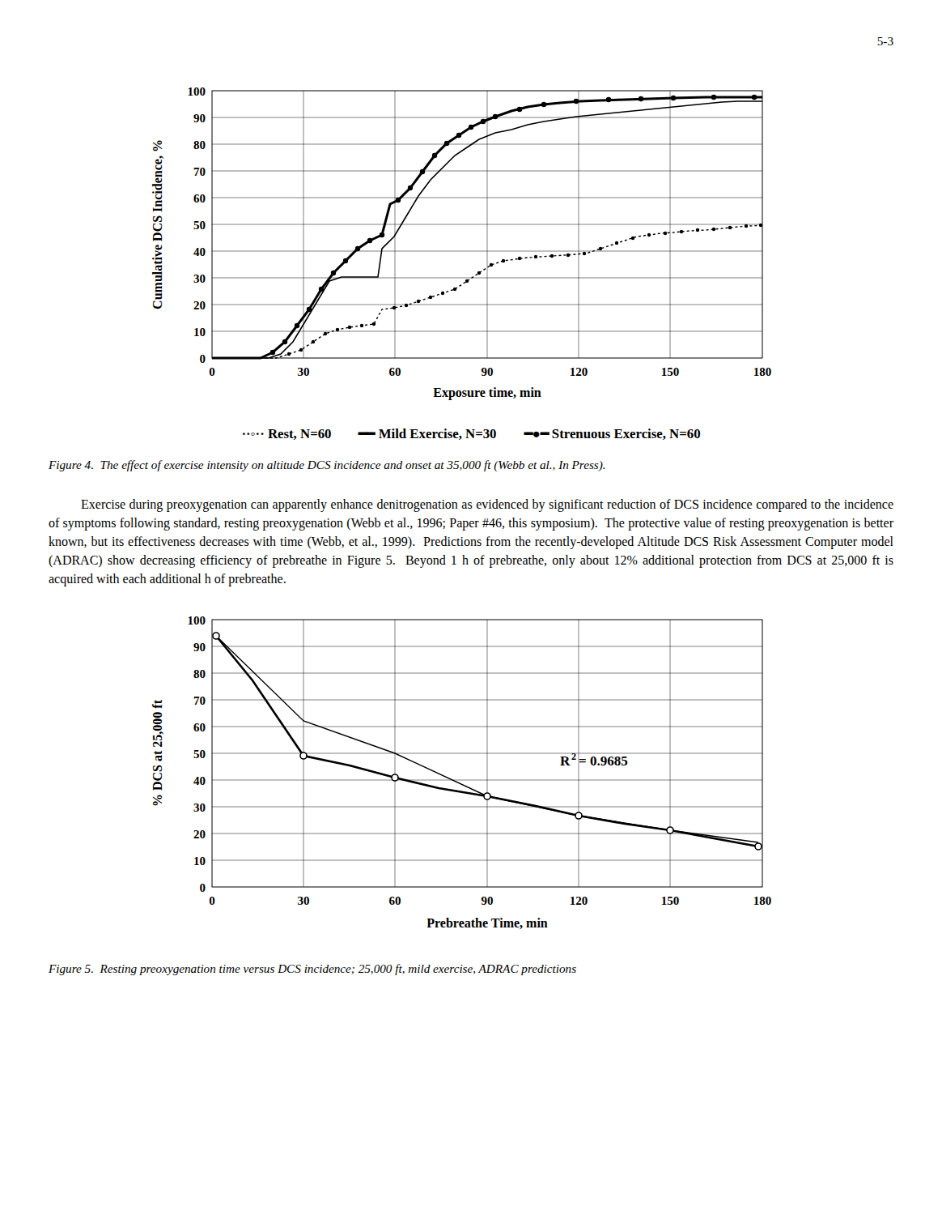5-3
100 90 80 70 60 50 40 30 20 10 0 0 30 60 90 120 150 180 Cumulative DCS Incidence, % Exposure time, min
··◦·· Rest, N=60 ━━ Mild Exercise, N=30 ━●━ Strenuous Exercise, N=60
Figure 4. The effect of exercise intensity on altitude DCS incidence and onset at 35,000 ft (Webb et al., In Press).
Exercise during preoxygenation can apparently enhance denitrogenation as evidenced by significant reduction of DCS incidence compared to the incidence of symptoms following standard, resting preoxygenation (Webb et al., 1996; Paper #46, this symposium). The protective value of resting preoxygenation is better known, but its effectiveness decreases with time (Webb, et al., 1999). Predictions from the recently-developed Altitude DCS Risk Assessment Computer model (ADRAC) show decreasing efficiency of prebreathe in Figure 5. Beyond 1 h of prebreathe, only about 12% additional protection from DCS at 25,000 ft is acquired with each additional h of prebreathe.
100 90 80 70 60 50 40 30 20 10 0 0 30 60 90 120 150 180 % DCS at 25,000 ft Prebreathe Time, min R 2 = 0.9685
Figure 5. Resting preoxygenation time versus DCS incidence; 25,000 ft, mild exercise, ADRAC predictions